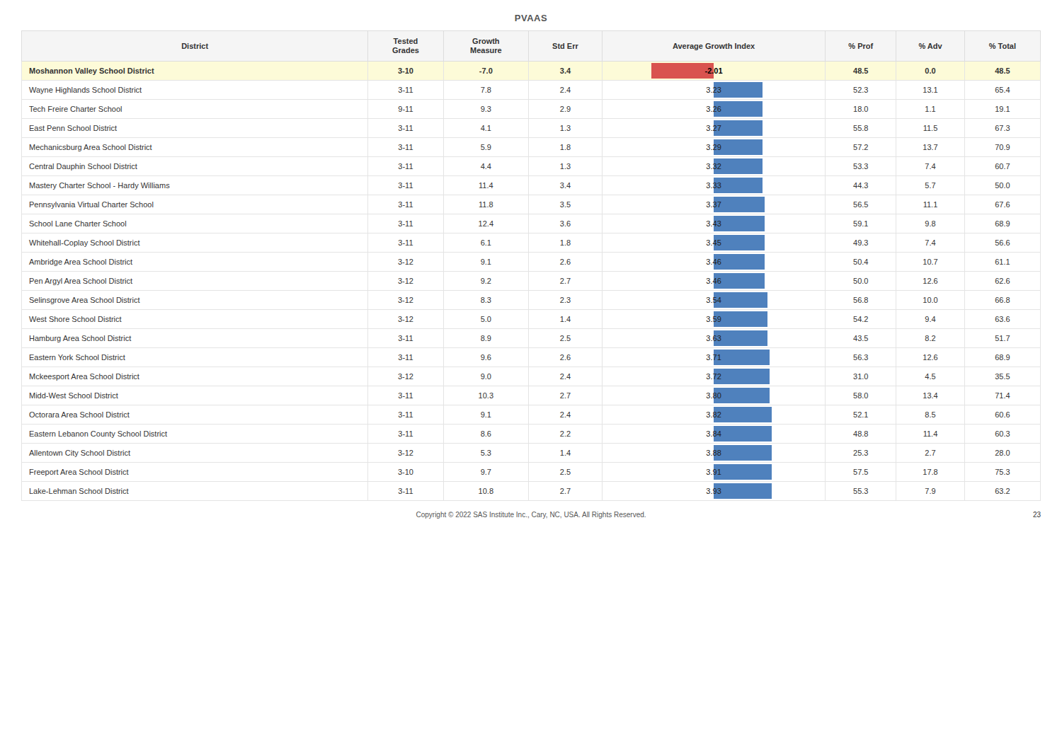PVAAS
| District | Tested Grades | Growth Measure | Std Err | Average Growth Index | % Prof | % Adv | % Total |
| --- | --- | --- | --- | --- | --- | --- | --- |
| Moshannon Valley School District | 3-10 | -7.0 | 3.4 | -2.01 | 48.5 | 0.0 | 48.5 |
| Wayne Highlands School District | 3-11 | 7.8 | 2.4 | 3.23 | 52.3 | 13.1 | 65.4 |
| Tech Freire Charter School | 9-11 | 9.3 | 2.9 | 3.26 | 18.0 | 1.1 | 19.1 |
| East Penn School District | 3-11 | 4.1 | 1.3 | 3.27 | 55.8 | 11.5 | 67.3 |
| Mechanicsburg Area School District | 3-11 | 5.9 | 1.8 | 3.29 | 57.2 | 13.7 | 70.9 |
| Central Dauphin School District | 3-11 | 4.4 | 1.3 | 3.32 | 53.3 | 7.4 | 60.7 |
| Mastery Charter School - Hardy Williams | 3-11 | 11.4 | 3.4 | 3.33 | 44.3 | 5.7 | 50.0 |
| Pennsylvania Virtual Charter School | 3-11 | 11.8 | 3.5 | 3.37 | 56.5 | 11.1 | 67.6 |
| School Lane Charter School | 3-11 | 12.4 | 3.6 | 3.43 | 59.1 | 9.8 | 68.9 |
| Whitehall-Coplay School District | 3-11 | 6.1 | 1.8 | 3.45 | 49.3 | 7.4 | 56.6 |
| Ambridge Area School District | 3-12 | 9.1 | 2.6 | 3.46 | 50.4 | 10.7 | 61.1 |
| Pen Argyl Area School District | 3-12 | 9.2 | 2.7 | 3.46 | 50.0 | 12.6 | 62.6 |
| Selinsgrove Area School District | 3-12 | 8.3 | 2.3 | 3.54 | 56.8 | 10.0 | 66.8 |
| West Shore School District | 3-12 | 5.0 | 1.4 | 3.59 | 54.2 | 9.4 | 63.6 |
| Hamburg Area School District | 3-11 | 8.9 | 2.5 | 3.63 | 43.5 | 8.2 | 51.7 |
| Eastern York School District | 3-11 | 9.6 | 2.6 | 3.71 | 56.3 | 12.6 | 68.9 |
| Mckeesport Area School District | 3-12 | 9.0 | 2.4 | 3.72 | 31.0 | 4.5 | 35.5 |
| Midd-West School District | 3-11 | 10.3 | 2.7 | 3.80 | 58.0 | 13.4 | 71.4 |
| Octorara Area School District | 3-11 | 9.1 | 2.4 | 3.82 | 52.1 | 8.5 | 60.6 |
| Eastern Lebanon County School District | 3-11 | 8.6 | 2.2 | 3.84 | 48.8 | 11.4 | 60.3 |
| Allentown City School District | 3-12 | 5.3 | 1.4 | 3.88 | 25.3 | 2.7 | 28.0 |
| Freeport Area School District | 3-10 | 9.7 | 2.5 | 3.91 | 57.5 | 17.8 | 75.3 |
| Lake-Lehman School District | 3-11 | 10.8 | 2.7 | 3.93 | 55.3 | 7.9 | 63.2 |
Copyright © 2022 SAS Institute Inc., Cary, NC, USA. All Rights Reserved. 23